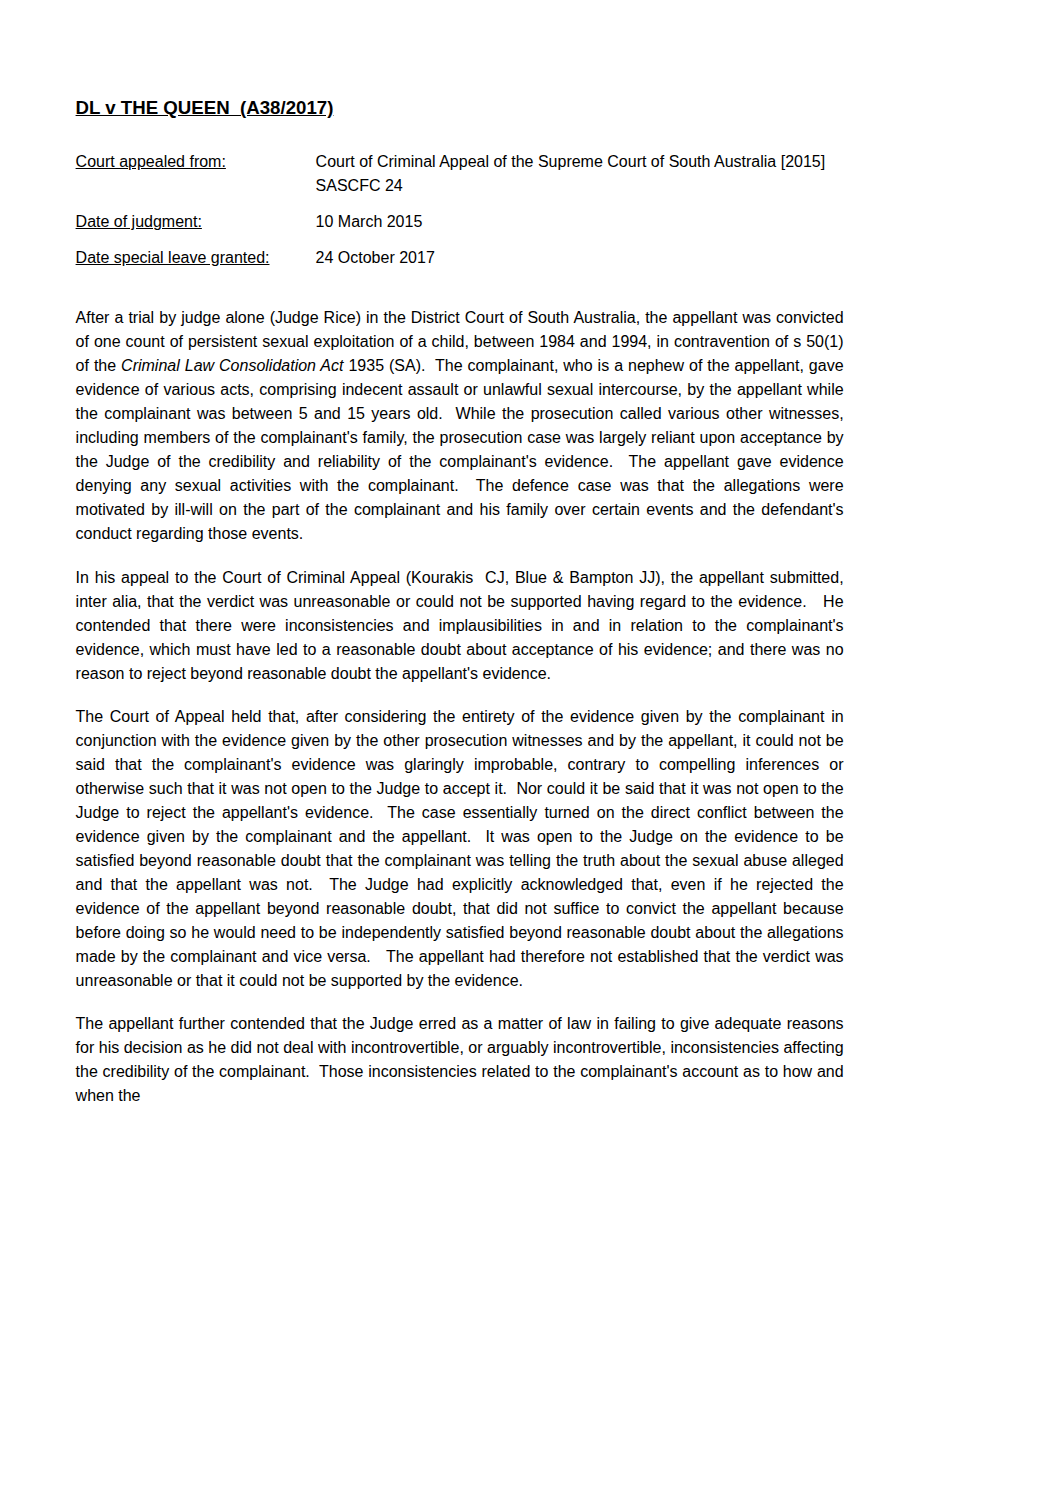DL v THE QUEEN (A38/2017)
| Court appealed from: | Court of Criminal Appeal of the Supreme Court of South Australia [2015] SASCFC 24 |
| Date of judgment: | 10 March 2015 |
| Date special leave granted: | 24 October 2017 |
After a trial by judge alone (Judge Rice) in the District Court of South Australia, the appellant was convicted of one count of persistent sexual exploitation of a child, between 1984 and 1994, in contravention of s 50(1) of the Criminal Law Consolidation Act 1935 (SA). The complainant, who is a nephew of the appellant, gave evidence of various acts, comprising indecent assault or unlawful sexual intercourse, by the appellant while the complainant was between 5 and 15 years old. While the prosecution called various other witnesses, including members of the complainant's family, the prosecution case was largely reliant upon acceptance by the Judge of the credibility and reliability of the complainant's evidence. The appellant gave evidence denying any sexual activities with the complainant. The defence case was that the allegations were motivated by ill-will on the part of the complainant and his family over certain events and the defendant's conduct regarding those events.
In his appeal to the Court of Criminal Appeal (Kourakis CJ, Blue & Bampton JJ), the appellant submitted, inter alia, that the verdict was unreasonable or could not be supported having regard to the evidence. He contended that there were inconsistencies and implausibilities in and in relation to the complainant's evidence, which must have led to a reasonable doubt about acceptance of his evidence; and there was no reason to reject beyond reasonable doubt the appellant's evidence.
The Court of Appeal held that, after considering the entirety of the evidence given by the complainant in conjunction with the evidence given by the other prosecution witnesses and by the appellant, it could not be said that the complainant's evidence was glaringly improbable, contrary to compelling inferences or otherwise such that it was not open to the Judge to accept it. Nor could it be said that it was not open to the Judge to reject the appellant's evidence. The case essentially turned on the direct conflict between the evidence given by the complainant and the appellant. It was open to the Judge on the evidence to be satisfied beyond reasonable doubt that the complainant was telling the truth about the sexual abuse alleged and that the appellant was not. The Judge had explicitly acknowledged that, even if he rejected the evidence of the appellant beyond reasonable doubt, that did not suffice to convict the appellant because before doing so he would need to be independently satisfied beyond reasonable doubt about the allegations made by the complainant and vice versa. The appellant had therefore not established that the verdict was unreasonable or that it could not be supported by the evidence.
The appellant further contended that the Judge erred as a matter of law in failing to give adequate reasons for his decision as he did not deal with incontrovertible, or arguably incontrovertible, inconsistencies affecting the credibility of the complainant. Those inconsistencies related to the complainant's account as to how and when the